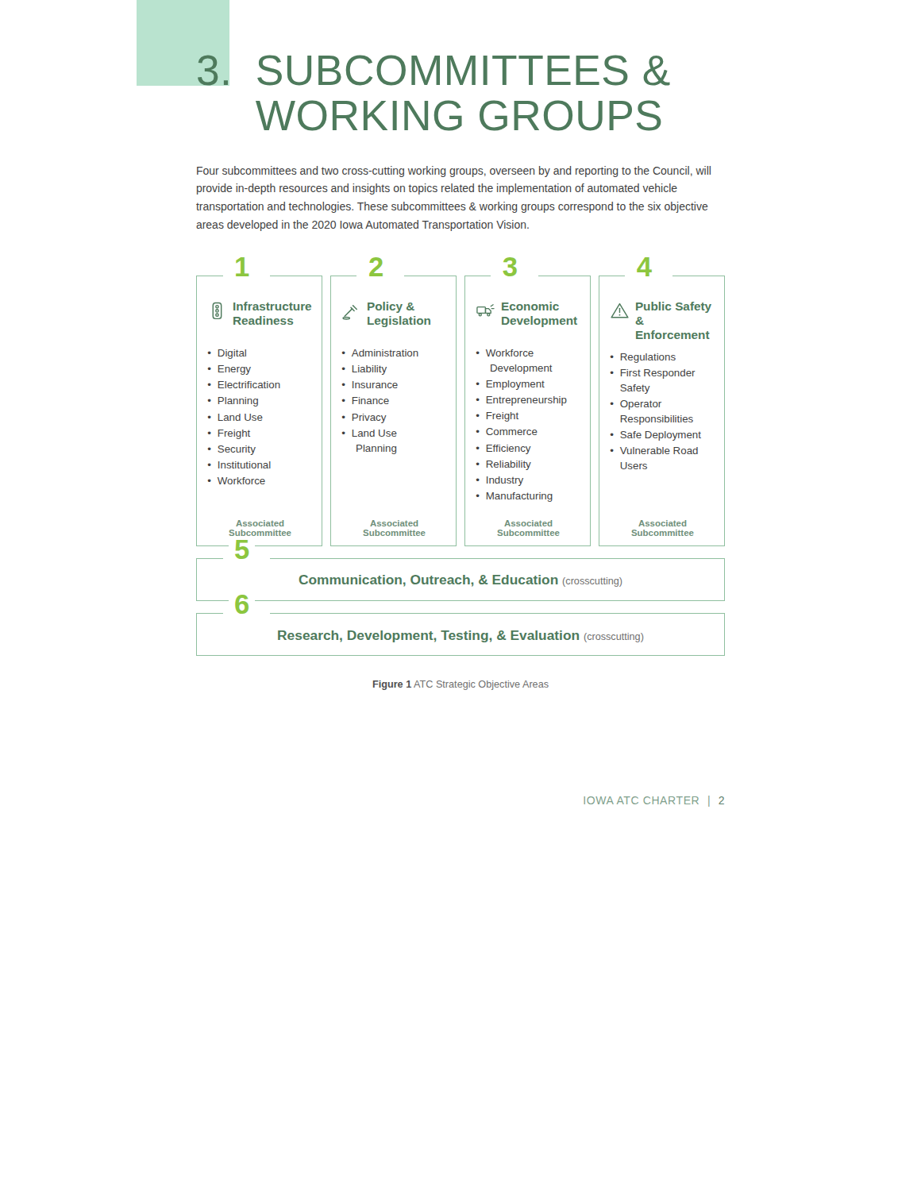3. SUBCOMMITTEES & WORKING GROUPS
Four subcommittees and two cross-cutting working groups, overseen by and reporting to the Council, will provide in-depth resources and insights on topics related the implementation of automated vehicle transportation and technologies. These subcommittees & working groups correspond to the six objective areas developed in the 2020 Iowa Automated Transportation Vision.
1
Infrastructure
Readiness
Digital
Energy
Electrification
Planning
Land Use
Freight
Security
Institutional
Workforce
Associated Subcommittee
2
Policy &
Legislation
Administration
Liability
Insurance
Finance
Privacy
Land UsePlanning
Associated Subcommittee
3
Economic
Development
WorkforceDevelopment
Employment
Entrepreneurship
Freight
Commerce
Efficiency
Reliability
Industry
Manufacturing
Associated Subcommittee
4
Public Safety &
Enforcement
Regulations
First Responder Safety
Operator Responsibilities
Safe Deployment
Vulnerable Road Users
Associated Subcommittee
5
Communication, Outreach, & Education (crosscutting)
6
Research, Development, Testing, & Evaluation (crosscutting)
Figure 1 ATC Strategic Objective Areas
IOWA ATC CHARTER|2